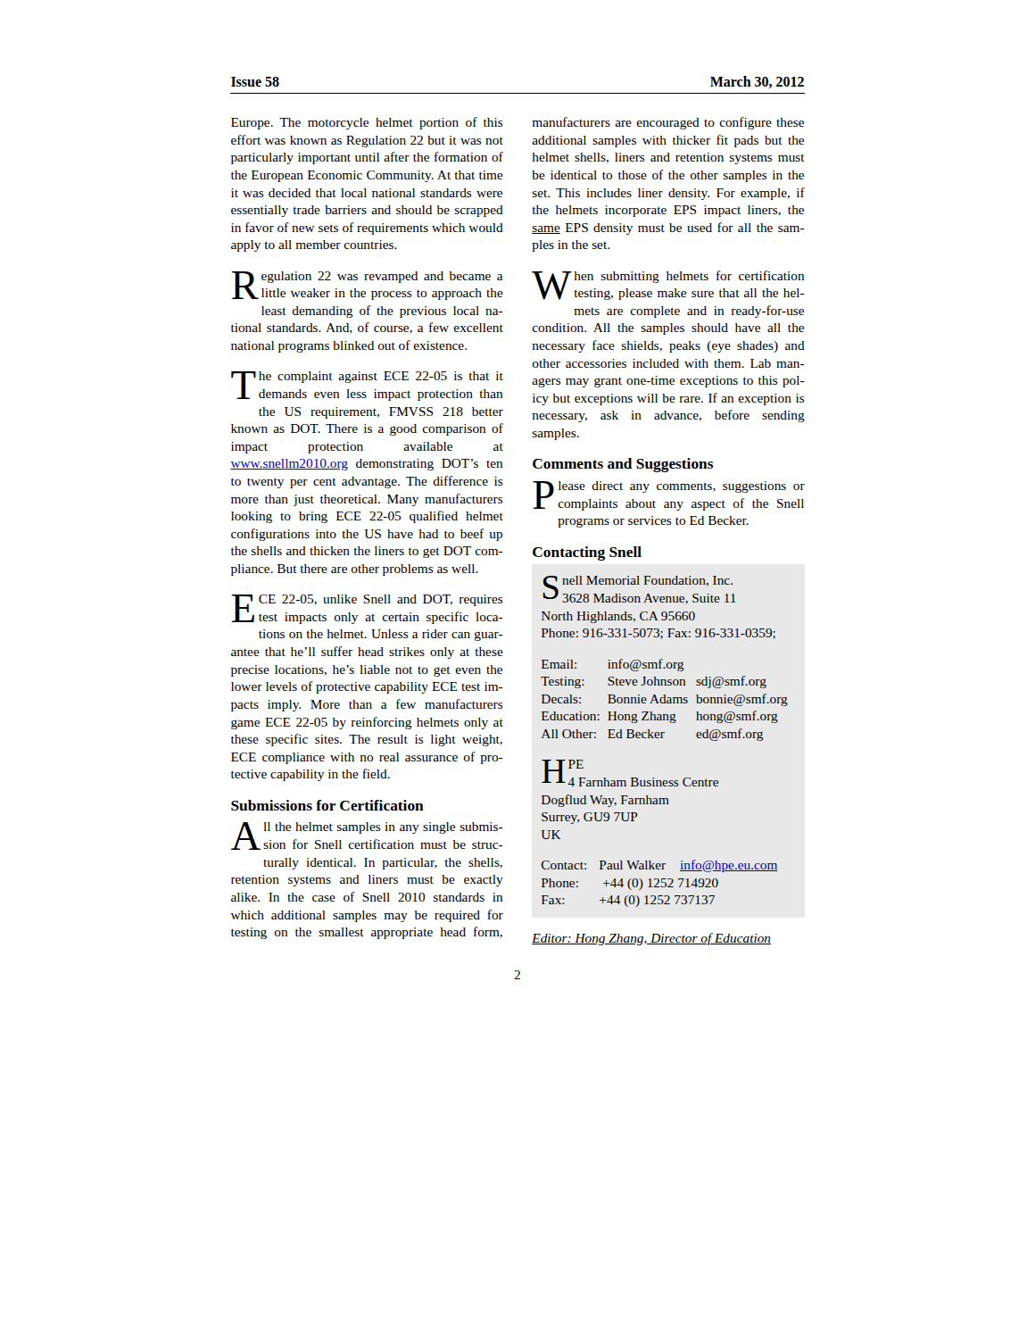Issue 58 March 30, 2012
Europe. The motorcycle helmet portion of this effort was known as Regulation 22 but it was not particularly important until after the formation of the European Economic Community. At that time it was decided that local national standards were essentially trade barriers and should be scrapped in favor of new sets of requirements which would apply to all member countries.
Regulation 22 was revamped and became a little weaker in the process to approach the least demanding of the previous local national standards. And, of course, a few excellent national programs blinked out of existence.
The complaint against ECE 22-05 is that it demands even less impact protection than the US requirement, FMVSS 218 better known as DOT. There is a good comparison of impact protection available at www.snellm2010.org demonstrating DOT’s ten to twenty per cent advantage. The difference is more than just theoretical. Many manufacturers looking to bring ECE 22-05 qualified helmet configurations into the US have had to beef up the shells and thicken the liners to get DOT compliance. But there are other problems as well.
ECE 22-05, unlike Snell and DOT, requires test impacts only at certain specific locations on the helmet. Unless a rider can guarantee that he’ll suffer head strikes only at these precise locations, he’s liable not to get even the lower levels of protective capability ECE test impacts imply. More than a few manufacturers game ECE 22-05 by reinforcing helmets only at these specific sites. The result is light weight, ECE compliance with no real assurance of protective capability in the field.
Submissions for Certification
All the helmet samples in any single submission for Snell certification must be structurally identical. In particular, the shells, retention systems and liners must be exactly alike. In the case of Snell 2010 standards in which additional samples may be required for testing on the smallest appropriate head form, manufacturers are encouraged to configure these additional samples with thicker fit pads but the helmet shells, liners and retention systems must be identical to those of the other samples in the set. This includes liner density. For example, if the helmets incorporate EPS impact liners, the same EPS density must be used for all the samples in the set.
When submitting helmets for certification testing, please make sure that all the helmets are complete and in ready-for-use condition. All the samples should have all the necessary face shields, peaks (eye shades) and other accessories included with them. Lab managers may grant one-time exceptions to this policy but exceptions will be rare. If an exception is necessary, ask in advance, before sending samples.
Comments and Suggestions
Please direct any comments, suggestions or complaints about any aspect of the Snell programs or services to Ed Becker.
Contacting Snell
Snell Memorial Foundation, Inc.
3628 Madison Avenue, Suite 11
North Highlands, CA 95660
Phone: 916-331-5073; Fax: 916-331-0359;
| Email: | info@smf.org | |
| Testing: | Steve Johnson | sdj@smf.org |
| Decals: | Bonnie Adams | bonnie@smf.org |
| Education: | Hong Zhang | hong@smf.org |
| All Other: | Ed Becker | ed@smf.org |
HPE
4 Farnham Business Centre
Dogflud Way, Farnham
Surrey, GU9 7UP
UK
| Contact: | Paul Walker | info@hpe.eu.com |
| Phone: | +44 (0) 1252 714920 |
| Fax: | +44 (0) 1252 737137 |
Editor: Hong Zhang, Director of Education
2